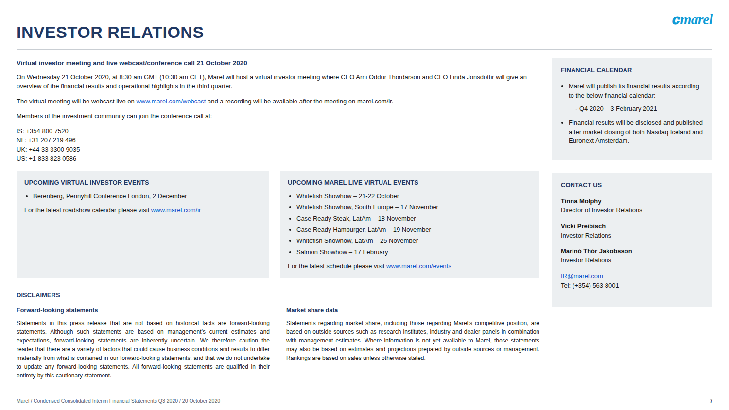𝒄marel
INVESTOR RELATIONS
Virtual investor meeting and live webcast/conference call 21 October 2020
On Wednesday 21 October 2020, at 8:30 am GMT (10:30 am CET), Marel will host a virtual investor meeting where CEO Arni Oddur Thordarson and CFO Linda Jonsdottir will give an overview of the financial results and operational highlights in the third quarter.
The virtual meeting will be webcast live on www.marel.com/webcast and a recording will be available after the meeting on marel.com/ir.
Members of the investment community can join the conference call at:
IS: +354 800 7520
NL: +31 207 219 496
UK: +44 33 3300 9035
US: +1 833 823 0586
UPCOMING VIRTUAL INVESTOR EVENTS
Berenberg, Pennyhill Conference London, 2 December
For the latest roadshow calendar please visit www.marel.com/ir
UPCOMING MAREL LIVE VIRTUAL EVENTS
Whitefish Showhow – 21-22 October
Whitefish Showhow, South Europe – 17 November
Case Ready Steak, LatAm – 18 November
Case Ready Hamburger, LatAm – 19 November
Whitefish Showhow, LatAm – 25 November
Salmon Showhow – 17 February
For the latest schedule please visit www.marel.com/events
DISCLAIMERS
Forward-looking statements
Statements in this press release that are not based on historical facts are forward-looking statements. Although such statements are based on management’s current estimates and expectations, forward-looking statements are inherently uncertain. We therefore caution the reader that there are a variety of factors that could cause business conditions and results to differ materially from what is contained in our forward-looking statements, and that we do not undertake to update any forward-looking statements. All forward-looking statements are qualified in their entirety by this cautionary statement.
Market share data
Statements regarding market share, including those regarding Marel’s competitive position, are based on outside sources such as research institutes, industry and dealer panels in combination with management estimates. Where information is not yet available to Marel, those statements may also be based on estimates and projections prepared by outside sources or management. Rankings are based on sales unless otherwise stated.
FINANCIAL CALENDAR
Marel will publish its financial results according to the below financial calendar:
- Q4 2020 – 3 February 2021
Financial results will be disclosed and published after market closing of both Nasdaq Iceland and Euronext Amsterdam.
CONTACT US
Tinna Molphy Director of Investor Relations
Vicki Preibisch Investor Relations
Marinó Thór Jakobsson Investor Relations
IR@marel.com
Tel: (+354) 563 8001
Marel / Condensed Consolidated Interim Financial Statements Q3 2020 / 20 October 2020 7